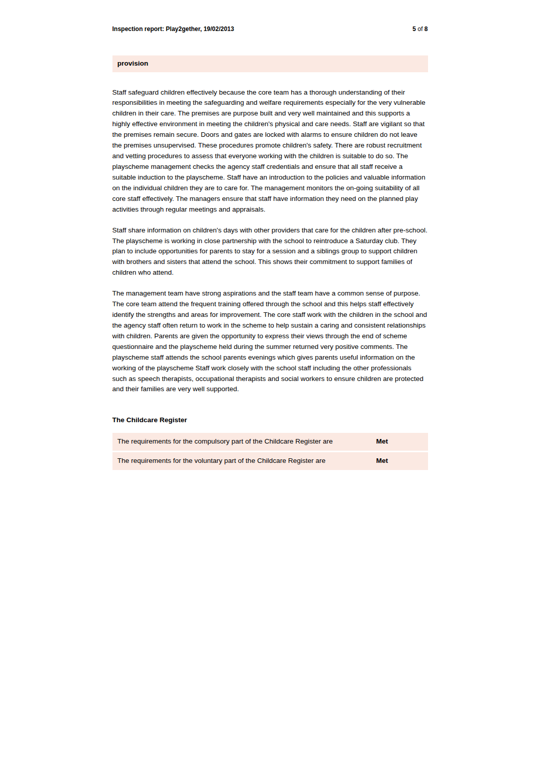Inspection report: Play2gether, 19/02/2013
5 of 8
provision
Staff safeguard children effectively because the core team has a thorough understanding of their responsibilities in meeting the safeguarding and welfare requirements especially for the very vulnerable children in their care. The premises are purpose built and very well maintained and this supports a highly effective environment in meeting the children's physical and care needs. Staff are vigilant so that the premises remain secure. Doors and gates are locked with alarms to ensure children do not leave the premises unsupervised. These procedures promote children's safety. There are robust recruitment and vetting procedures to assess that everyone working with the children is suitable to do so. The playscheme management checks the agency staff credentials and ensure that all staff receive a suitable induction to the playscheme. Staff have an introduction to the policies and valuable information on the individual children they are to care for. The management monitors the on-going suitability of all core staff effectively. The managers ensure that staff have information they need on the planned play activities through regular meetings and appraisals.
Staff share information on children's days with other providers that care for the children after pre-school. The playscheme is working in close partnership with the school to reintroduce a Saturday club. They plan to include opportunities for parents to stay for a session and a siblings group to support children with brothers and sisters that attend the school. This shows their commitment to support families of children who attend.
The management team have strong aspirations and the staff team have a common sense of purpose. The core team attend the frequent training offered through the school and this helps staff effectively identify the strengths and areas for improvement. The core staff work with the children in the school and the agency staff often return to work in the scheme to help sustain a caring and consistent relationships with children. Parents are given the opportunity to express their views through the end of scheme questionnaire and the playscheme held during the summer returned very positive comments. The playscheme staff attends the school parents evenings which gives parents useful information on the working of the playscheme Staff work closely with the school staff including the other professionals such as speech therapists, occupational therapists and social workers to ensure children are protected and their families are very well supported.
The Childcare Register
| The requirements for the compulsory part of the Childcare Register are | Met |
| The requirements for the voluntary part of the Childcare Register are | Met |